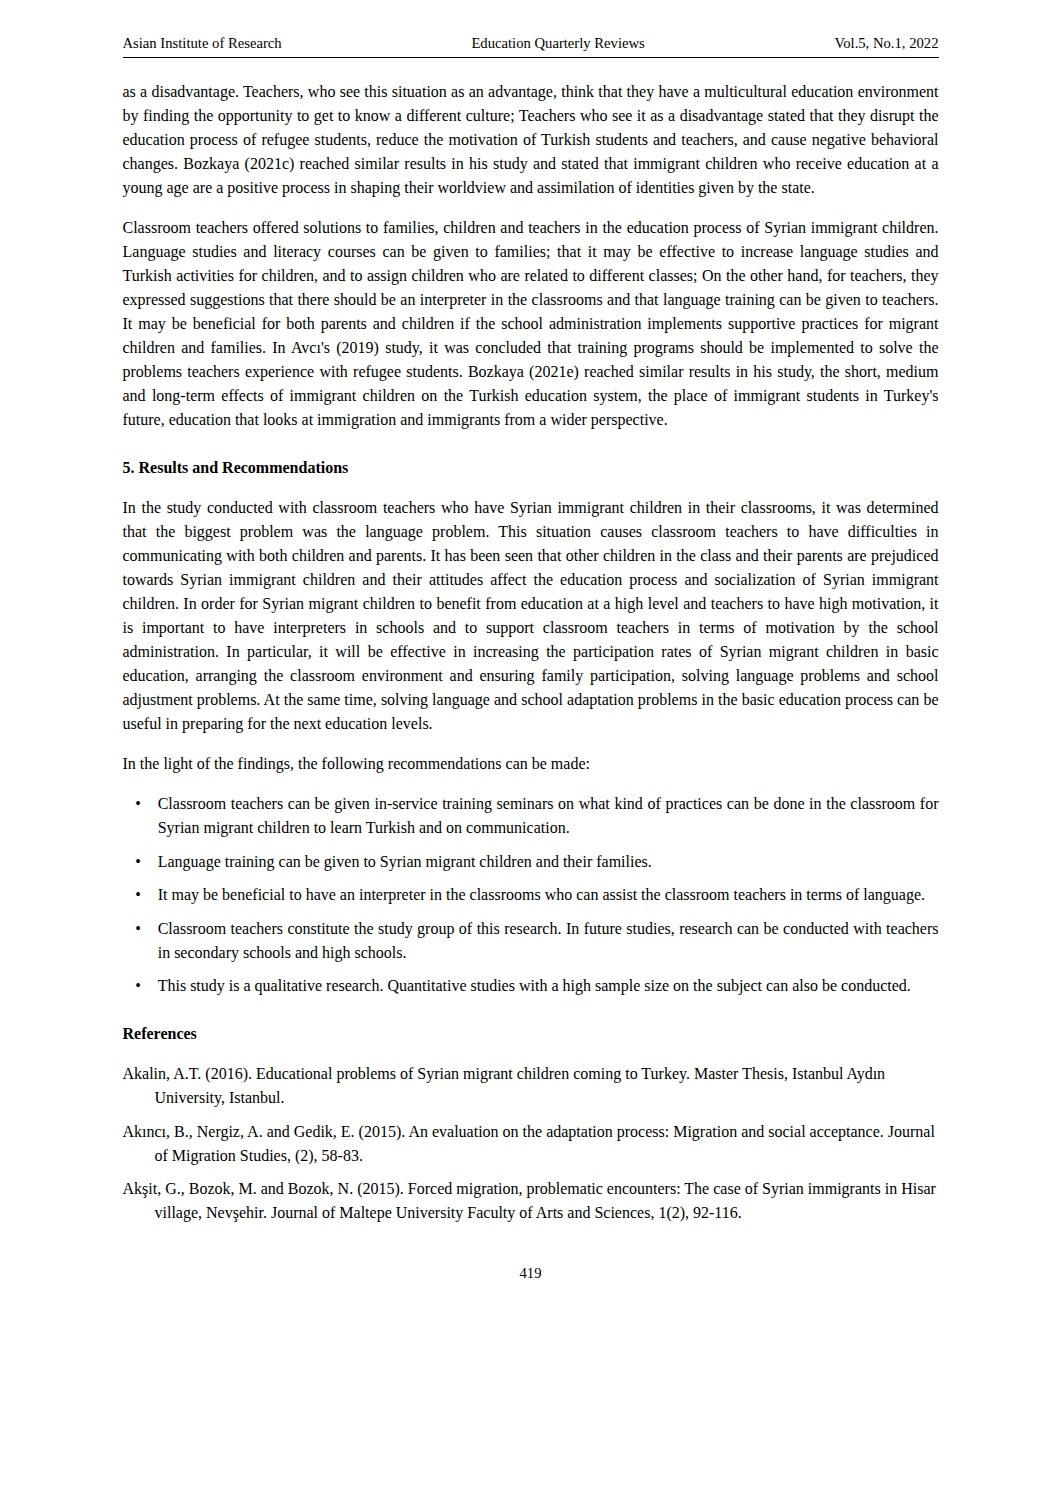Asian Institute of Research Education Quarterly Reviews Vol.5, No.1, 2022
as a disadvantage. Teachers, who see this situation as an advantage, think that they have a multicultural education environment by finding the opportunity to get to know a different culture; Teachers who see it as a disadvantage stated that they disrupt the education process of refugee students, reduce the motivation of Turkish students and teachers, and cause negative behavioral changes. Bozkaya (2021c) reached similar results in his study and stated that immigrant children who receive education at a young age are a positive process in shaping their worldview and assimilation of identities given by the state.
Classroom teachers offered solutions to families, children and teachers in the education process of Syrian immigrant children. Language studies and literacy courses can be given to families; that it may be effective to increase language studies and Turkish activities for children, and to assign children who are related to different classes; On the other hand, for teachers, they expressed suggestions that there should be an interpreter in the classrooms and that language training can be given to teachers. It may be beneficial for both parents and children if the school administration implements supportive practices for migrant children and families. In Avcı's (2019) study, it was concluded that training programs should be implemented to solve the problems teachers experience with refugee students. Bozkaya (2021e) reached similar results in his study, the short, medium and long-term effects of immigrant children on the Turkish education system, the place of immigrant students in Turkey's future, education that looks at immigration and immigrants from a wider perspective.
5. Results and Recommendations
In the study conducted with classroom teachers who have Syrian immigrant children in their classrooms, it was determined that the biggest problem was the language problem. This situation causes classroom teachers to have difficulties in communicating with both children and parents. It has been seen that other children in the class and their parents are prejudiced towards Syrian immigrant children and their attitudes affect the education process and socialization of Syrian immigrant children. In order for Syrian migrant children to benefit from education at a high level and teachers to have high motivation, it is important to have interpreters in schools and to support classroom teachers in terms of motivation by the school administration. In particular, it will be effective in increasing the participation rates of Syrian migrant children in basic education, arranging the classroom environment and ensuring family participation, solving language problems and school adjustment problems. At the same time, solving language and school adaptation problems in the basic education process can be useful in preparing for the next education levels.
In the light of the findings, the following recommendations can be made:
Classroom teachers can be given in-service training seminars on what kind of practices can be done in the classroom for Syrian migrant children to learn Turkish and on communication.
Language training can be given to Syrian migrant children and their families.
It may be beneficial to have an interpreter in the classrooms who can assist the classroom teachers in terms of language.
Classroom teachers constitute the study group of this research. In future studies, research can be conducted with teachers in secondary schools and high schools.
This study is a qualitative research. Quantitative studies with a high sample size on the subject can also be conducted.
References
Akalin, A.T. (2016). Educational problems of Syrian migrant children coming to Turkey. Master Thesis, Istanbul Aydın University, Istanbul.
Akıncı, B., Nergiz, A. and Gedik, E. (2015). An evaluation on the adaptation process: Migration and social acceptance. Journal of Migration Studies, (2), 58-83.
Akşit, G., Bozok, M. and Bozok, N. (2015). Forced migration, problematic encounters: The case of Syrian immigrants in Hisar village, Nevşehir. Journal of Maltepe University Faculty of Arts and Sciences, 1(2), 92-116.
419